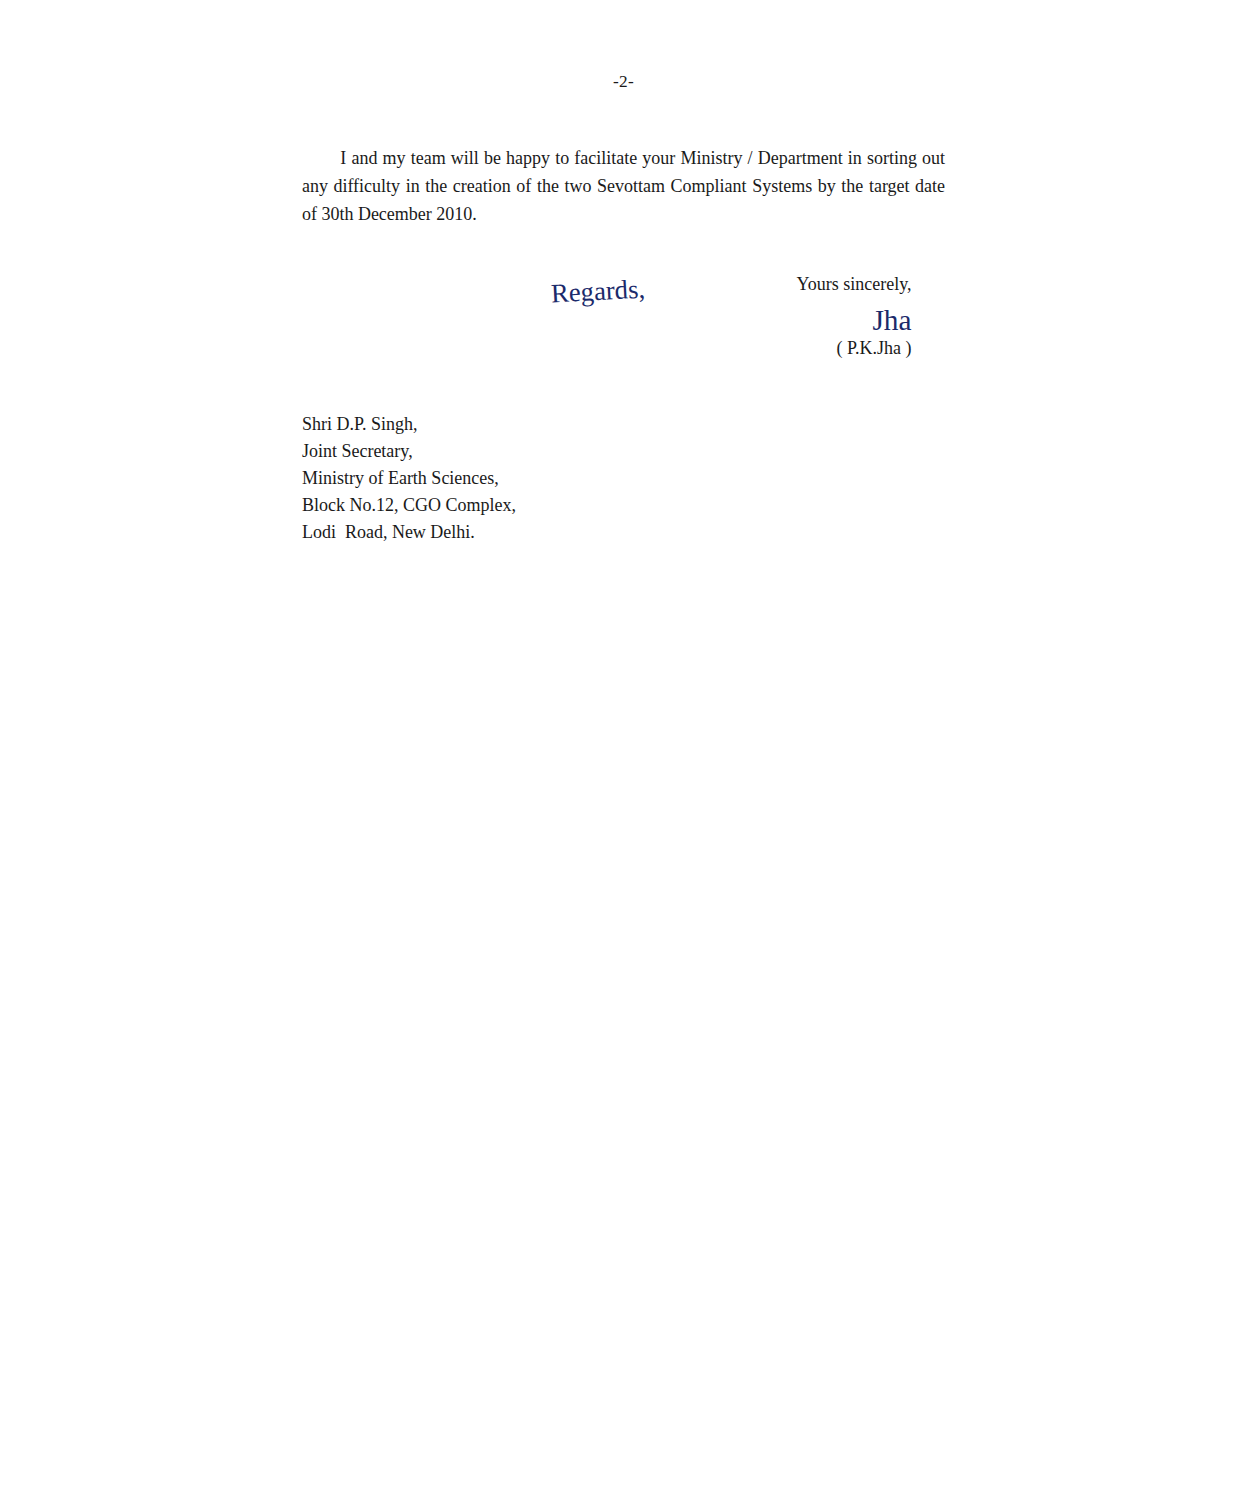-2-
I and my team will be happy to facilitate your Ministry / Department in sorting out any difficulty in the creation of the two Sevottam Compliant Systems by the target date of 30th December 2010.
Regards,
Yours sincerely,
Jha
( P.K.Jha )
Shri D.P. Singh,
Joint Secretary,
Ministry of Earth Sciences,
Block No.12, CGO Complex,
Lodi Road, New Delhi.